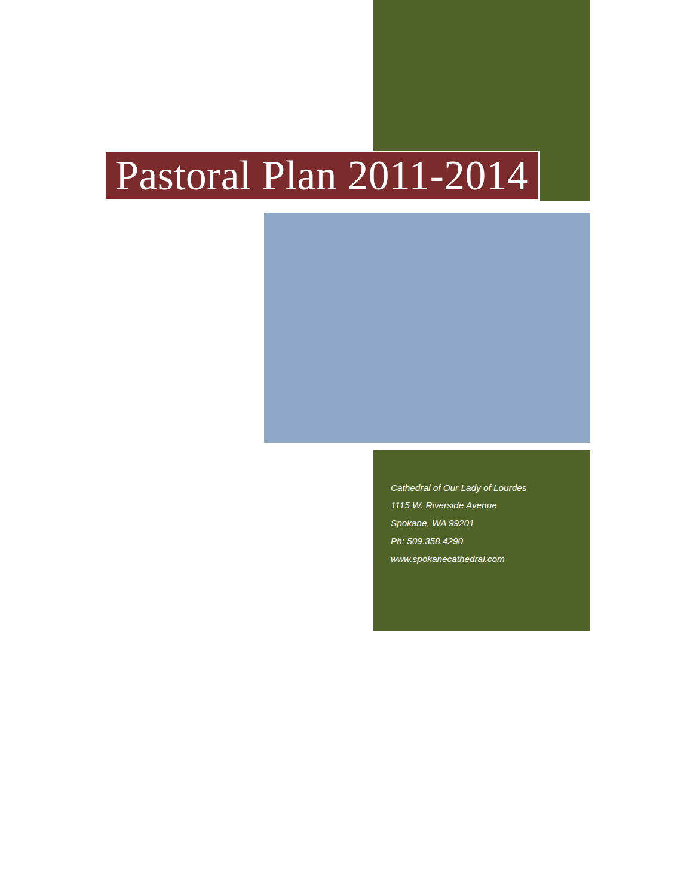Pastoral Plan 2011-2014
Cathedral of Our Lady of Lourdes
1115 W. Riverside Avenue
Spokane, WA 99201
Ph: 509.358.4290
www.spokanecathedral.com